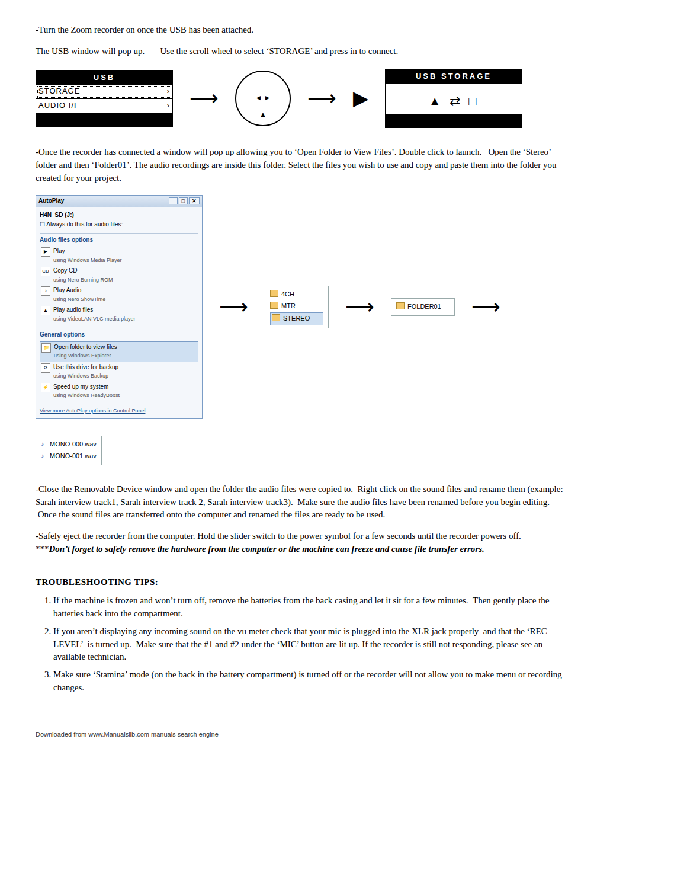-Turn the Zoom recorder on once the USB has been attached.
The USB window will pop up. Use the scroll wheel to select ‘STORAGE’ and press in to connect.
USB
STORAGE›
AUDIO I/F›
⟶
⟶
▶
USB STORAGE
▲ ⇄ □
-Once the recorder has connected a window will pop up allowing you to ‘Open Folder to View Files’. Double click to launch. Open the ‘Stereo’ folder and then ‘Folder01’. The audio recordings are inside this folder. Select the files you wish to use and copy and paste them into the folder you created for your project.
AutoPlay _□✕
H4N_SD (J:)
☐ Always do this for audio files:
Audio files options
▶ Play
using Windows Media Player
CD Copy CD
using Nero Burning ROM
♪ Play Audio
using Nero ShowTime
▲ Play audio files
using VideoLAN VLC media player
General options
📁 Open folder to view files
using Windows Explorer
⟳ Use this drive for backup
using Windows Backup
⚡ Speed up my system
using Windows ReadyBoost
View more AutoPlay options in Control Panel
⟶
4CH
MTR
STEREO
⟶
FOLDER01
⟶
♪MONO-000.wav
♪MONO-001.wav
-Close the Removable Device window and open the folder the audio files were copied to. Right click on the sound files and rename them (example: Sarah interview track1, Sarah interview track 2, Sarah interview track3). Make sure the audio files have been renamed before you begin editing. Once the sound files are transferred onto the computer and renamed the files are ready to be used.
-Safely eject the recorder from the computer. Hold the slider switch to the power symbol for a few seconds until the recorder powers off.
***Don’t forget to safely remove the hardware from the computer or the machine can freeze and cause file transfer errors.
TROUBLESHOOTING TIPS:
If the machine is frozen and won’t turn off, remove the batteries from the back casing and let it sit for a few minutes. Then gently place the batteries back into the compartment.
If you aren’t displaying any incoming sound on the vu meter check that your mic is plugged into the XLR jack properly and that the ‘REC LEVEL’ is turned up. Make sure that the #1 and #2 under the ‘MIC’ button are lit up. If the recorder is still not responding, please see an available technician.
Make sure ‘Stamina’ mode (on the back in the battery compartment) is turned off or the recorder will not allow you to make menu or recording changes.
Downloaded from www.Manualslib.com manuals search engine